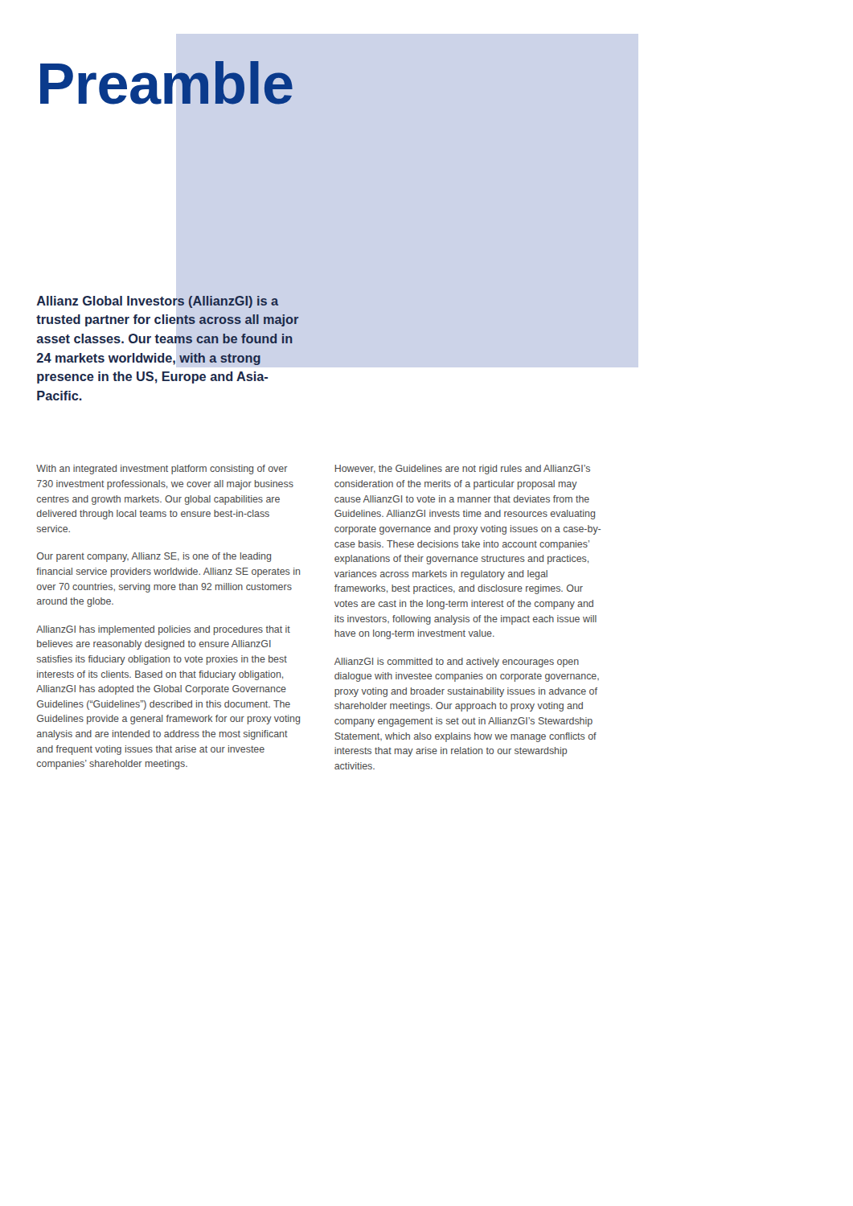Preamble
Allianz Global Investors (AllianzGI) is a trusted partner for clients across all major asset classes. Our teams can be found in 24 markets worldwide, with a strong presence in the US, Europe and Asia-Pacific.
With an integrated investment platform consisting of over 730 investment professionals, we cover all major business centres and growth markets. Our global capabilities are delivered through local teams to ensure best-in-class service.
Our parent company, Allianz SE, is one of the leading financial service providers worldwide. Allianz SE operates in over 70 countries, serving more than 92 million customers around the globe.
AllianzGI has implemented policies and procedures that it believes are reasonably designed to ensure AllianzGI satisfies its fiduciary obligation to vote proxies in the best interests of its clients. Based on that fiduciary obligation, AllianzGI has adopted the Global Corporate Governance Guidelines (“Guidelines”) described in this document. The Guidelines provide a general framework for our proxy voting analysis and are intended to address the most significant and frequent voting issues that arise at our investee companies’ shareholder meetings.
However, the Guidelines are not rigid rules and AllianzGI’s consideration of the merits of a particular proposal may cause AllianzGI to vote in a manner that deviates from the Guidelines. AllianzGI invests time and resources evaluating corporate governance and proxy voting issues on a case-by-case basis. These decisions take into account companies’ explanations of their governance structures and practices, variances across markets in regulatory and legal frameworks, best practices, and disclosure regimes. Our votes are cast in the long-term interest of the company and its investors, following analysis of the impact each issue will have on long-term investment value.
AllianzGI is committed to and actively encourages open dialogue with investee companies on corporate governance, proxy voting and broader sustainability issues in advance of shareholder meetings. Our approach to proxy voting and company engagement is set out in AllianzGI’s Stewardship Statement, which also explains how we manage conflicts of interests that may arise in relation to our stewardship activities.